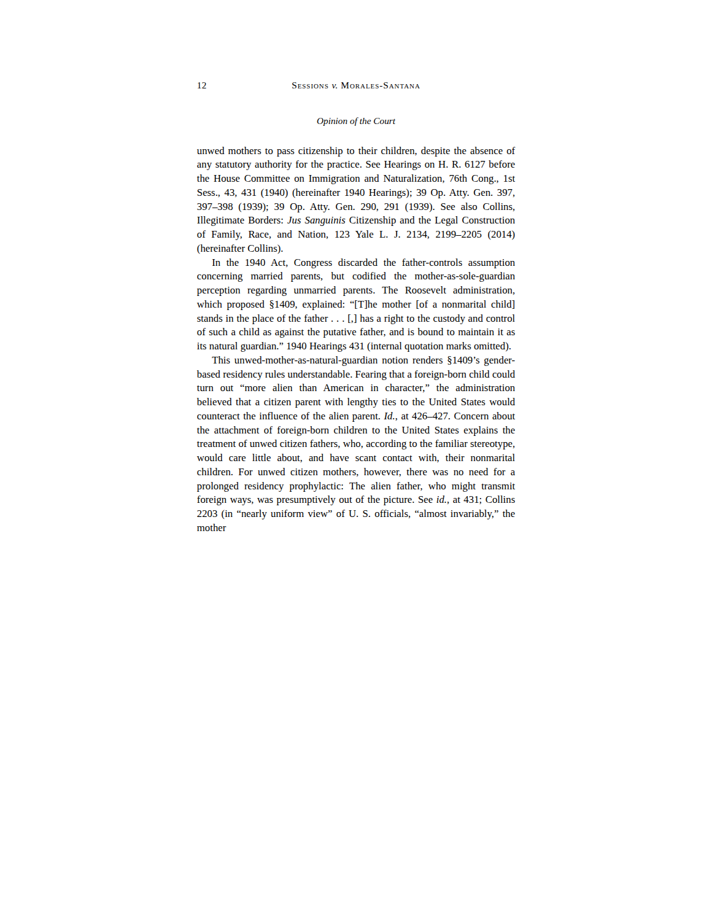12 Sessions v. Morales-Santana
Opinion of the Court
unwed mothers to pass citizenship to their children, despite the absence of any statutory authority for the practice. See Hearings on H. R. 6127 before the House Committee on Immigration and Naturalization, 76th Cong., 1st Sess., 43, 431 (1940) (hereinafter 1940 Hearings); 39 Op. Atty. Gen. 397, 397–398 (1939); 39 Op. Atty. Gen. 290, 291 (1939). See also Collins, Illegitimate Borders: Jus Sanguinis Citizenship and the Legal Construction of Family, Race, and Nation, 123 Yale L. J. 2134, 2199–2205 (2014) (hereinafter Collins).
In the 1940 Act, Congress discarded the father-controls assumption concerning married parents, but codified the mother-as-sole-guardian perception regarding unmarried parents. The Roosevelt administration, which proposed §1409, explained: “[T]he mother [of a nonmarital child] stands in the place of the father . . . [,] has a right to the custody and control of such a child as against the putative father, and is bound to maintain it as its natural guardian.” 1940 Hearings 431 (internal quotation marks omitted).
This unwed-mother-as-natural-guardian notion renders §1409’s gender-based residency rules understandable. Fearing that a foreign-born child could turn out “more alien than American in character,” the administration believed that a citizen parent with lengthy ties to the United States would counteract the influence of the alien parent. Id., at 426–427. Concern about the attachment of foreign-born children to the United States explains the treatment of unwed citizen fathers, who, according to the familiar stereotype, would care little about, and have scant contact with, their nonmarital children. For unwed citizen mothers, however, there was no need for a prolonged residency prophylactic: The alien father, who might transmit foreign ways, was presumptively out of the picture. See id., at 431; Collins 2203 (in “nearly uniform view” of U. S. officials, “almost invariably,” the mother